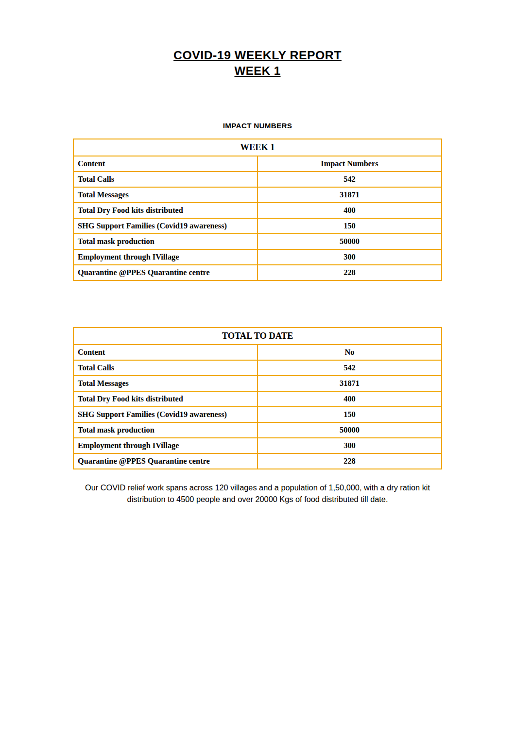COVID-19 WEEKLY REPORT
WEEK 1
IMPACT NUMBERS
| WEEK 1 |
| --- |
| Content | Impact Numbers |
| Total Calls | 542 |
| Total Messages | 31871 |
| Total Dry Food kits distributed | 400 |
| SHG Support Families (Covid19 awareness) | 150 |
| Total mask production | 50000 |
| Employment through IVillage | 300 |
| Quarantine @PPES Quarantine centre | 228 |
| TOTAL TO DATE |
| --- |
| Content | No |
| Total Calls | 542 |
| Total Messages | 31871 |
| Total Dry Food kits distributed | 400 |
| SHG Support Families (Covid19 awareness) | 150 |
| Total mask production | 50000 |
| Employment through IVillage | 300 |
| Quarantine @PPES Quarantine centre | 228 |
Our COVID relief work spans across 120 villages and a population of 1,50,000, with a dry ration kit distribution to 4500 people and over 20000 Kgs of food distributed till date.